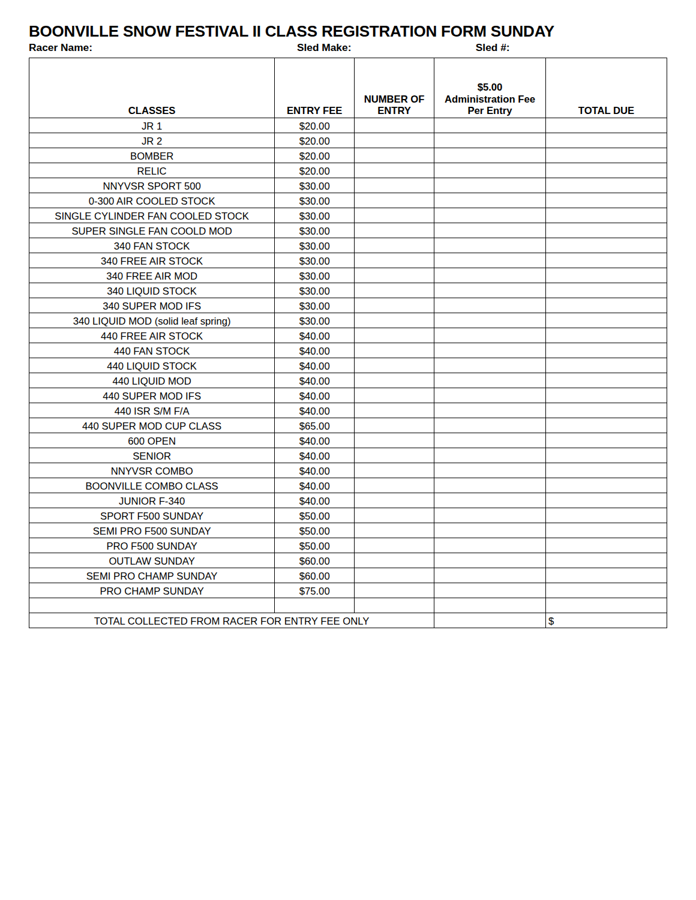BOONVILLE SNOW FESTIVAL II CLASS REGISTRATION FORM SUNDAY
Racer Name: Sled Make: Sled #:
| CLASSES | ENTRY FEE | NUMBER OF ENTRY | $5.00 Administration Fee Per Entry | TOTAL DUE |
| --- | --- | --- | --- | --- |
| JR 1 | $20.00 | | | |
| JR 2 | $20.00 | | | |
| BOMBER | $20.00 | | | |
| RELIC | $20.00 | | | |
| NNYVSR SPORT 500 | $30.00 | | | |
| 0-300 AIR COOLED STOCK | $30.00 | | | |
| SINGLE CYLINDER FAN COOLED STOCK | $30.00 | | | |
| SUPER SINGLE FAN COOLD MOD | $30.00 | | | |
| 340 FAN STOCK | $30.00 | | | |
| 340 FREE AIR STOCK | $30.00 | | | |
| 340 FREE AIR MOD | $30.00 | | | |
| 340 LIQUID STOCK | $30.00 | | | |
| 340 SUPER MOD IFS | $30.00 | | | |
| 340 LIQUID MOD (solid leaf spring) | $30.00 | | | |
| 440 FREE AIR STOCK | $40.00 | | | |
| 440 FAN STOCK | $40.00 | | | |
| 440 LIQUID STOCK | $40.00 | | | |
| 440 LIQUID MOD | $40.00 | | | |
| 440 SUPER MOD IFS | $40.00 | | | |
| 440 ISR S/M F/A | $40.00 | | | |
| 440 SUPER MOD CUP CLASS | $65.00 | | | |
| 600 OPEN | $40.00 | | | |
| SENIOR | $40.00 | | | |
| NNYVSR COMBO | $40.00 | | | |
| BOONVILLE COMBO CLASS | $40.00 | | | |
| JUNIOR F-340 | $40.00 | | | |
| SPORT F500 SUNDAY | $50.00 | | | |
| SEMI PRO F500 SUNDAY | $50.00 | | | |
| PRO F500 SUNDAY | $50.00 | | | |
| OUTLAW SUNDAY | $60.00 | | | |
| SEMI PRO CHAMP SUNDAY | $60.00 | | | |
| PRO CHAMP SUNDAY | $75.00 | | | |
| TOTAL COLLECTED FROM RACER FOR ENTRY FEE ONLY | | $ |